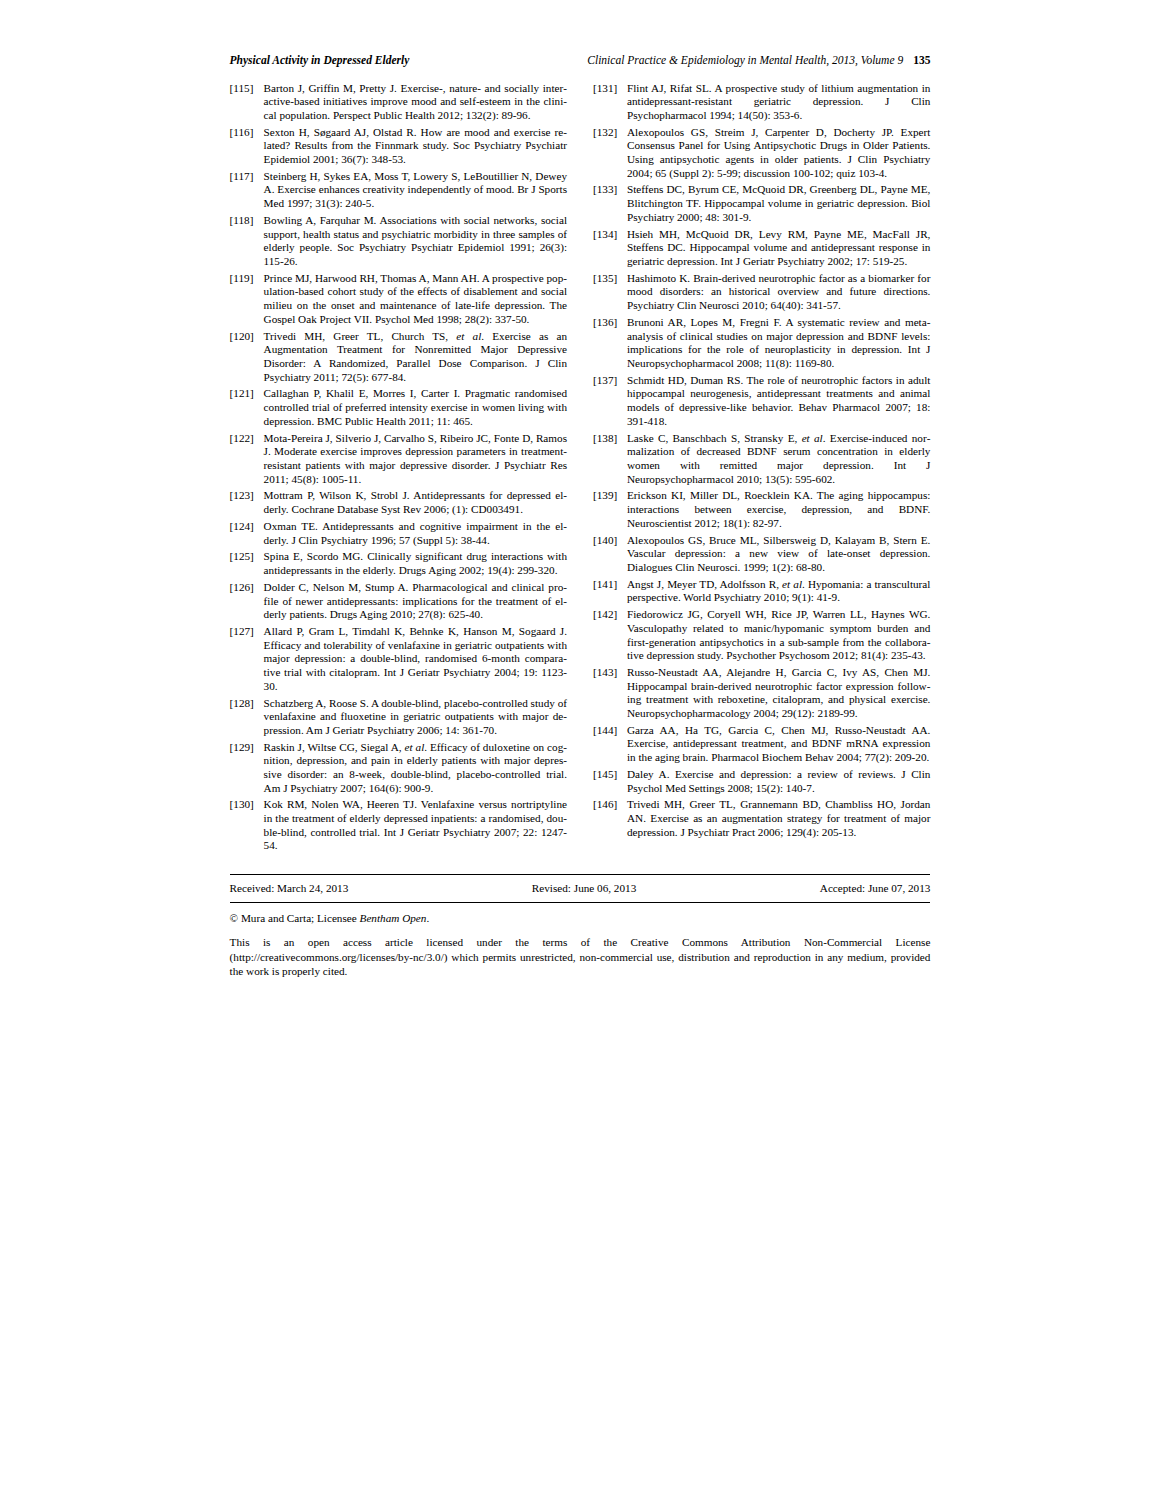Physical Activity in Depressed Elderly
Clinical Practice & Epidemiology in Mental Health, 2013, Volume 9135
[115] Barton J, Griffin M, Pretty J. Exercise-, nature- and socially interactive-based initiatives improve mood and self-esteem in the clinical population. Perspect Public Health 2012; 132(2): 89-96.
[116] Sexton H, Søgaard AJ, Olstad R. How are mood and exercise related? Results from the Finnmark study. Soc Psychiatry Psychiatr Epidemiol 2001; 36(7): 348-53.
[117] Steinberg H, Sykes EA, Moss T, Lowery S, LeBoutillier N, Dewey A. Exercise enhances creativity independently of mood. Br J Sports Med 1997; 31(3): 240-5.
[118] Bowling A, Farquhar M. Associations with social networks, social support, health status and psychiatric morbidity in three samples of elderly people. Soc Psychiatry Psychiatr Epidemiol 1991; 26(3): 115-26.
[119] Prince MJ, Harwood RH, Thomas A, Mann AH. A prospective population-based cohort study of the effects of disablement and social milieu on the onset and maintenance of late-life depression. The Gospel Oak Project VII. Psychol Med 1998; 28(2): 337-50.
[120] Trivedi MH, Greer TL, Church TS, et al. Exercise as an Augmentation Treatment for Nonremitted Major Depressive Disorder: A Randomized, Parallel Dose Comparison. J Clin Psychiatry 2011; 72(5): 677-84.
[121] Callaghan P, Khalil E, Morres I, Carter I. Pragmatic randomised controlled trial of preferred intensity exercise in women living with depression. BMC Public Health 2011; 11: 465.
[122] Mota-Pereira J, Silverio J, Carvalho S, Ribeiro JC, Fonte D, Ramos J. Moderate exercise improves depression parameters in treatment-resistant patients with major depressive disorder. J Psychiatr Res 2011; 45(8): 1005-11.
[123] Mottram P, Wilson K, Strobl J. Antidepressants for depressed elderly. Cochrane Database Syst Rev 2006; (1): CD003491.
[124] Oxman TE. Antidepressants and cognitive impairment in the elderly. J Clin Psychiatry 1996; 57 (Suppl 5): 38-44.
[125] Spina E, Scordo MG. Clinically significant drug interactions with antidepressants in the elderly. Drugs Aging 2002; 19(4): 299-320.
[126] Dolder C, Nelson M, Stump A. Pharmacological and clinical profile of newer antidepressants: implications for the treatment of elderly patients. Drugs Aging 2010; 27(8): 625-40.
[127] Allard P, Gram L, Timdahl K, Behnke K, Hanson M, Sogaard J. Efficacy and tolerability of venlafaxine in geriatric outpatients with major depression: a double-blind, randomised 6-month comparative trial with citalopram. Int J Geriatr Psychiatry 2004; 19: 1123-30.
[128] Schatzberg A, Roose S. A double-blind, placebo-controlled study of venlafaxine and fluoxetine in geriatric outpatients with major depression. Am J Geriatr Psychiatry 2006; 14: 361-70.
[129] Raskin J, Wiltse CG, Siegal A, et al. Efficacy of duloxetine on cognition, depression, and pain in elderly patients with major depressive disorder: an 8-week, double-blind, placebo-controlled trial. Am J Psychiatry 2007; 164(6): 900-9.
[130] Kok RM, Nolen WA, Heeren TJ. Venlafaxine versus nortriptyline in the treatment of elderly depressed inpatients: a randomised, double-blind, controlled trial. Int J Geriatr Psychiatry 2007; 22: 1247-54.
[131] Flint AJ, Rifat SL. A prospective study of lithium augmentation in antidepressant-resistant geriatric depression. J Clin Psychopharmacol 1994; 14(50): 353-6.
[132] Alexopoulos GS, Streim J, Carpenter D, Docherty JP. Expert Consensus Panel for Using Antipsychotic Drugs in Older Patients. Using antipsychotic agents in older patients. J Clin Psychiatry 2004; 65 (Suppl 2): 5-99; discussion 100-102; quiz 103-4.
[133] Steffens DC, Byrum CE, McQuoid DR, Greenberg DL, Payne ME, Blitchington TF. Hippocampal volume in geriatric depression. Biol Psychiatry 2000; 48: 301-9.
[134] Hsieh MH, McQuoid DR, Levy RM, Payne ME, MacFall JR, Steffens DC. Hippocampal volume and antidepressant response in geriatric depression. Int J Geriatr Psychiatry 2002; 17: 519-25.
[135] Hashimoto K. Brain-derived neurotrophic factor as a biomarker for mood disorders: an historical overview and future directions. Psychiatry Clin Neurosci 2010; 64(40): 341-57.
[136] Brunoni AR, Lopes M, Fregni F. A systematic review and meta-analysis of clinical studies on major depression and BDNF levels: implications for the role of neuroplasticity in depression. Int J Neuropsychopharmacol 2008; 11(8): 1169-80.
[137] Schmidt HD, Duman RS. The role of neurotrophic factors in adult hippocampal neurogenesis, antidepressant treatments and animal models of depressive-like behavior. Behav Pharmacol 2007; 18: 391-418.
[138] Laske C, Banschbach S, Stransky E, et al. Exercise-induced normalization of decreased BDNF serum concentration in elderly women with remitted major depression. Int J Neuropsychopharmacol 2010; 13(5): 595-602.
[139] Erickson KI, Miller DL, Roecklein KA. The aging hippocampus: interactions between exercise, depression, and BDNF. Neuroscientist 2012; 18(1): 82-97.
[140] Alexopoulos GS, Bruce ML, Silbersweig D, Kalayam B, Stern E. Vascular depression: a new view of late-onset depression. Dialogues Clin Neurosci. 1999; 1(2): 68-80.
[141] Angst J, Meyer TD, Adolfsson R, et al. Hypomania: a transcultural perspective. World Psychiatry 2010; 9(1): 41-9.
[142] Fiedorowicz JG, Coryell WH, Rice JP, Warren LL, Haynes WG. Vasculopathy related to manic/hypomanic symptom burden and first-generation antipsychotics in a sub-sample from the collaborative depression study. Psychother Psychosom 2012; 81(4): 235-43.
[143] Russo-Neustadt AA, Alejandre H, Garcia C, Ivy AS, Chen MJ. Hippocampal brain-derived neurotrophic factor expression following treatment with reboxetine, citalopram, and physical exercise. Neuropsychopharmacology 2004; 29(12): 2189-99.
[144] Garza AA, Ha TG, Garcia C, Chen MJ, Russo-Neustadt AA. Exercise, antidepressant treatment, and BDNF mRNA expression in the aging brain. Pharmacol Biochem Behav 2004; 77(2): 209-20.
[145] Daley A. Exercise and depression: a review of reviews. J Clin Psychol Med Settings 2008; 15(2): 140-7.
[146] Trivedi MH, Greer TL, Grannemann BD, Chambliss HO, Jordan AN. Exercise as an augmentation strategy for treatment of major depression. J Psychiatr Pract 2006; 129(4): 205-13.
Received: March 24, 2013 Revised: June 06, 2013 Accepted: June 07, 2013
© Mura and Carta; Licensee Bentham Open.
This is an open access article licensed under the terms of the Creative Commons Attribution Non-Commercial License (http://creativecommons.org/licenses/by-nc/3.0/) which permits unrestricted, non-commercial use, distribution and reproduction in any medium, provided the work is properly cited.